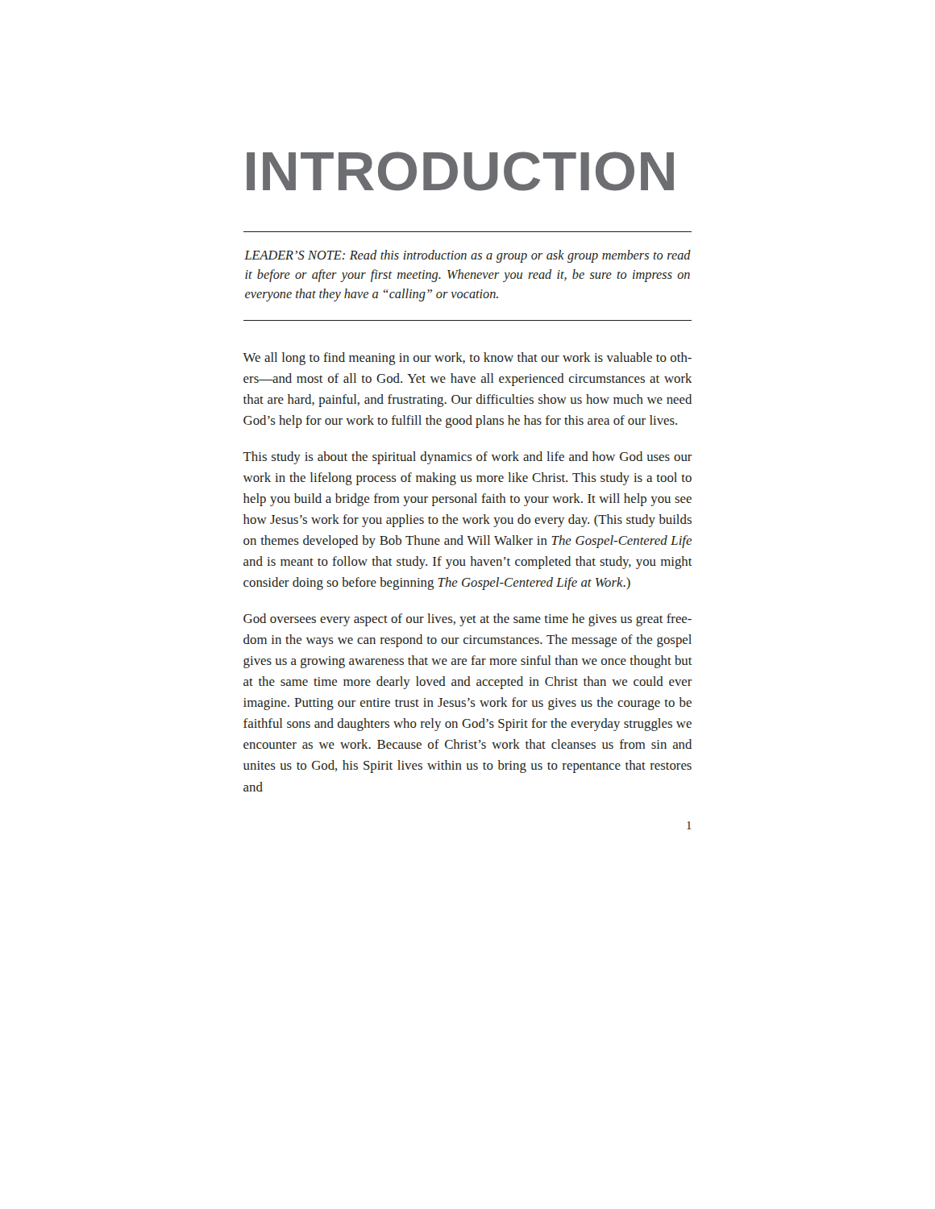INTRODUCTION
LEADER’S NOTE: Read this introduction as a group or ask group members to read it before or after your first meeting. Whenever you read it, be sure to impress on everyone that they have a “calling” or vocation.
We all long to find meaning in our work, to know that our work is valuable to others—and most of all to God. Yet we have all experienced circumstances at work that are hard, painful, and frustrating. Our difficulties show us how much we need God’s help for our work to fulfill the good plans he has for this area of our lives.
This study is about the spiritual dynamics of work and life and how God uses our work in the lifelong process of making us more like Christ. This study is a tool to help you build a bridge from your personal faith to your work. It will help you see how Jesus’s work for you applies to the work you do every day. (This study builds on themes developed by Bob Thune and Will Walker in The Gospel-Centered Life and is meant to follow that study. If you haven’t completed that study, you might consider doing so before beginning The Gospel-Centered Life at Work.)
God oversees every aspect of our lives, yet at the same time he gives us great freedom in the ways we can respond to our circumstances. The message of the gospel gives us a growing awareness that we are far more sinful than we once thought but at the same time more dearly loved and accepted in Christ than we could ever imagine. Putting our entire trust in Jesus’s work for us gives us the courage to be faithful sons and daughters who rely on God’s Spirit for the everyday struggles we encounter as we work. Because of Christ’s work that cleanses us from sin and unites us to God, his Spirit lives within us to bring us to repentance that restores and
1